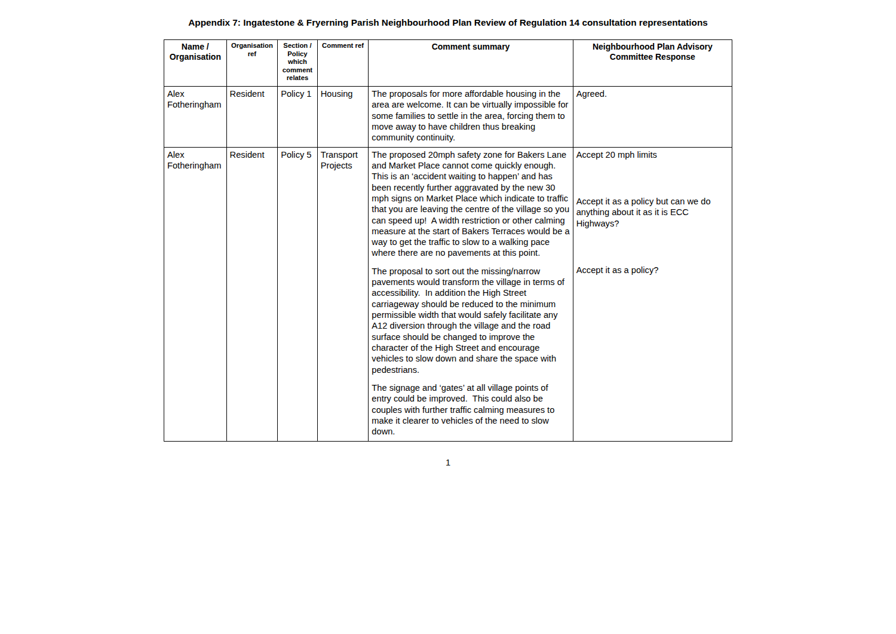Appendix 7: Ingatestone & Fryerning Parish Neighbourhood Plan Review of Regulation 14 consultation representations
| Name / Organisation | Organisation ref | Section / Policy which comment relates | Comment ref | Comment summary | Neighbourhood Plan Advisory Committee Response |
| --- | --- | --- | --- | --- | --- |
| Alex Fotheringham | Resident | Policy 1 | Housing | The proposals for more affordable housing in the area are welcome. It can be virtually impossible for some families to settle in the area, forcing them to move away to have children thus breaking community continuity. | Agreed. |
| Alex Fotheringham | Resident | Policy 5 | Transport Projects | The proposed 20mph safety zone for Bakers Lane and Market Place cannot come quickly enough. This is an ‘accident waiting to happen’ and has been recently further aggravated by the new 30 mph signs on Market Place which indicate to traffic that you are leaving the centre of the village so you can speed up! A width restriction or other calming measure at the start of Bakers Terraces would be a way to get the traffic to slow to a walking pace where there are no pavements at this point. The proposal to sort out the missing/narrow pavements would transform the village in terms of accessibility. In addition the High Street carriageway should be reduced to the minimum permissible width that would safely facilitate any A12 diversion through the village and the road surface should be changed to improve the character of the High Street and encourage vehicles to slow down and share the space with pedestrians. The signage and ‘gates’ at all village points of entry could be improved. This could also be couples with further traffic calming measures to make it clearer to vehicles of the need to slow down. | Accept 20 mph limits Accept it as a policy but can we do anything about it as it is ECC Highways? Accept it as a policy? |
1